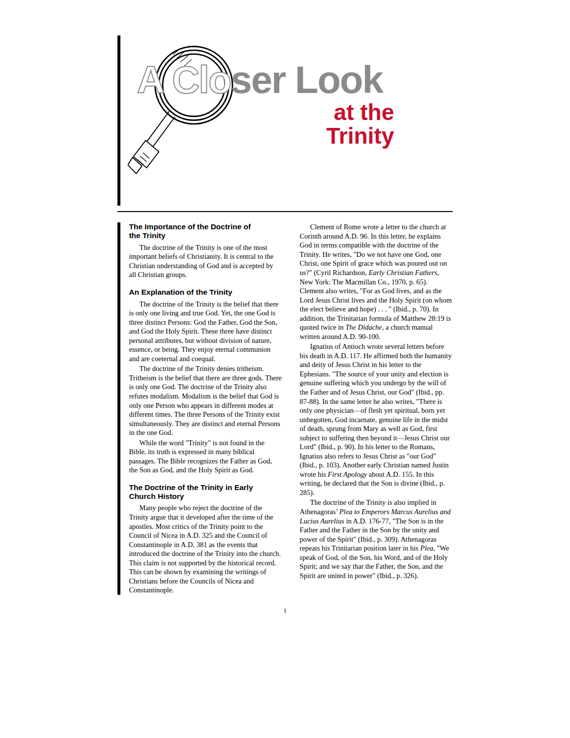A Closer Look
at the
Trinity
The Importance of the Doctrine of
the Trinity
The doctrine of the Trinity is one of the most important beliefs of Christianity. It is central to the Christian understanding of God and is accepted by all Christian groups.
An Explanation of the Trinity
The doctrine of the Trinity is the belief that there is only one living and true God. Yet, the one God is three distinct Persons: God the Father, God the Son, and God the Holy Spirit. These three have distinct personal attributes, but without division of nature, essence, or being. They enjoy eternal communion and are coeternal and coequal.
The doctrine of the Trinity denies tritheism. Tritheism is the belief that there are three gods. There is only one God. The doctrine of the Trinity also refutes modalism. Modalism is the belief that God is only one Person who appears in different modes at different times. The three Persons of the Trinity exist simulta­neously. They are distinct and eternal Persons in the one God.
While the word "Trinity" is not found in the Bible, its truth is expressed in many biblical passages. The Bible recognizes the Father as God, the Son as God, and the Holy Spirit as God.
The Doctrine of the Trinity in Early
Church History
Many people who reject the doctrine of the Trinity argue that it developed after the time of the apostles. Most critics of the Trinity point to the Council of Nicea in A.D. 325 and the Council of Constantinople in A.D. 381 as the events that introduced the doctrine of the Trinity into the church. This claim is not supported by the historical record. This can be shown by examining the writings of Christians before the Councils of Nicea and Constantinople.
Clement of Rome wrote a letter to the church at Corinth around A.D. 96. In this letter, he explains God in terms compatible with the doctrine of the Trinity. He writes, "Do we not have one God, one Christ, one Spirit of grace which was poured out on us?" (Cyril Richardson, Early Christian Fathers, New York: The Macmillan Co., 1970, p. 65). Clement also writes, "For as God lives, and as the Lord Jesus Christ lives and the Holy Spirit (on whom the elect believe and hope) . . . " (Ibid., p. 70). In addition, the Trinitarian formula of Matthew 28:19 is quoted twice in The Didache, a church manual written around A.D. 90-100.
Ignatius of Antioch wrote several letters before his death in A.D. 117. He affirmed both the humanity and deity of Jesus Christ in his letter to the Ephesians. "The source of your unity and election is genuine suffering which you undergo by the will of the Father and of Jesus Christ, our God" (Ibid., pp. 87-88). In the same letter he also writes, "There is only one physician—of flesh yet spiritual, born yet unbegotten, God incarnate, genuine life in the midst of death, sprung from Mary as well as God, first subject to suffering then beyond it—Jesus Christ our Lord" (Ibid., p. 90). In his letter to the Romans, Ignatius also refers to Jesus Christ as "our God" (Ibid., p. 103). Another early Christian named Justin wrote his First Apology about A.D. 155. In this writing, he declared that the Son is divine (Ibid., p. 285).
The doctrine of the Trinity is also implied in Athenagoras’ Plea to Emperors Marcus Aurelius and Lucius Aurelius in A.D. 176-77, "The Son is in the Father and the Father in the Son by the unity and power of the Spirit" (Ibid., p. 309). Athenagoras repeats his Trinitarian position later in his Plea, "We speak of God, of the Son, his Word, and of the Holy Spirit; and we say that the Father, the Son, and the Spirit are united in power" (Ibid., p. 326).
1